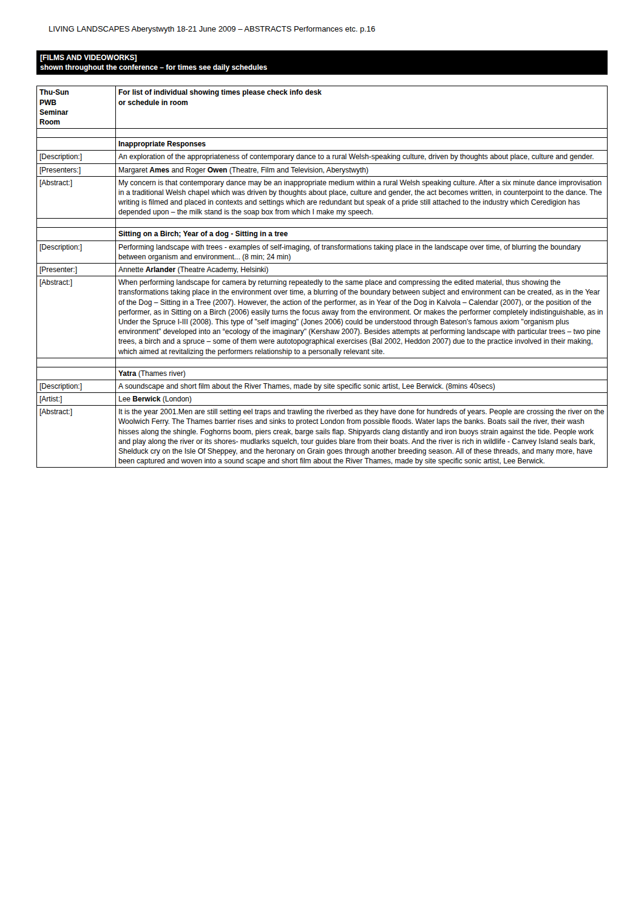LIVING LANDSCAPES Aberystwyth 18-21 June 2009 – ABSTRACTS Performances etc. p.16
[FILMS AND VIDEOWORKS]
shown throughout the conference – for times see daily schedules
| Thu-Sun PWB Seminar Room | For list of individual showing times please check info desk or schedule in room |
| | Inappropriate Responses |
| [Description:] | An exploration of the appropriateness of contemporary dance to a rural Welsh-speaking culture, driven by thoughts about place, culture and gender. |
| [Presenters:] | Margaret Ames and Roger Owen (Theatre, Film and Television, Aberystwyth) |
| [Abstract:] | My concern is that contemporary dance may be an inappropriate medium within a rural Welsh speaking culture. After a six minute dance improvisation in a traditional Welsh chapel which was driven by thoughts about place, culture and gender, the act becomes written, in counterpoint to the dance. The writing is filmed and placed in contexts and settings which are redundant but speak of a pride still attached to the industry which Ceredigion has depended upon – the milk stand is the soap box from which I make my speech. |
| | Sitting on a Birch; Year of a dog - Sitting in a tree |
| [Description:] | Performing landscape with trees - examples of self-imaging, of transformations taking place in the landscape over time, of blurring the boundary between organism and environment... (8 min; 24 min) |
| [Presenter:] | Annette Arlander (Theatre Academy, Helsinki) |
| [Abstract:] | When performing landscape for camera by returning repeatedly to the same place and compressing the edited material, thus showing the transformations taking place in the environment over time, a blurring of the boundary between subject and environment can be created, as in the Year of the Dog – Sitting in a Tree (2007). However, the action of the performer, as in Year of the Dog in Kalvola – Calendar (2007), or the position of the performer, as in Sitting on a Birch (2006) easily turns the focus away from the environment. Or makes the performer completely indistinguishable, as in Under the Spruce I-III (2008). This type of "self imaging" (Jones 2006) could be understood through Bateson's famous axiom "organism plus environment" developed into an “ecology of the imaginary" (Kershaw 2007). Besides attempts at performing landscape with particular trees – two pine trees, a birch and a spruce – some of them were autotopographical exercises (Bal 2002, Heddon 2007) due to the practice involved in their making, which aimed at revitalizing the performers relationship to a personally relevant site. |
| | Yatra (Thames river) |
| [Description:] | A soundscape and short film about the River Thames, made by site specific sonic artist, Lee Berwick. (8mins 40secs) |
| [Artist:] | Lee Berwick (London) |
| [Abstract:] | It is the year 2001.Men are still setting eel traps and trawling the riverbed as they have done for hundreds of years. People are crossing the river on the Woolwich Ferry. The Thames barrier rises and sinks to protect London from possible floods. Water laps the banks. Boats sail the river, their wash hisses along the shingle. Foghorns boom, piers creak, barge sails flap. Shipyards clang distantly and iron buoys strain against the tide. People work and play along the river or its shores- mudlarks squelch, tour guides blare from their boats. And the river is rich in wildlife - Canvey Island seals bark, Shelduck cry on the Isle Of Sheppey, and the heronary on Grain goes through another breeding season. All of these threads, and many more, have been captured and woven into a sound scape and short film about the River Thames, made by site specific sonic artist, Lee Berwick. |